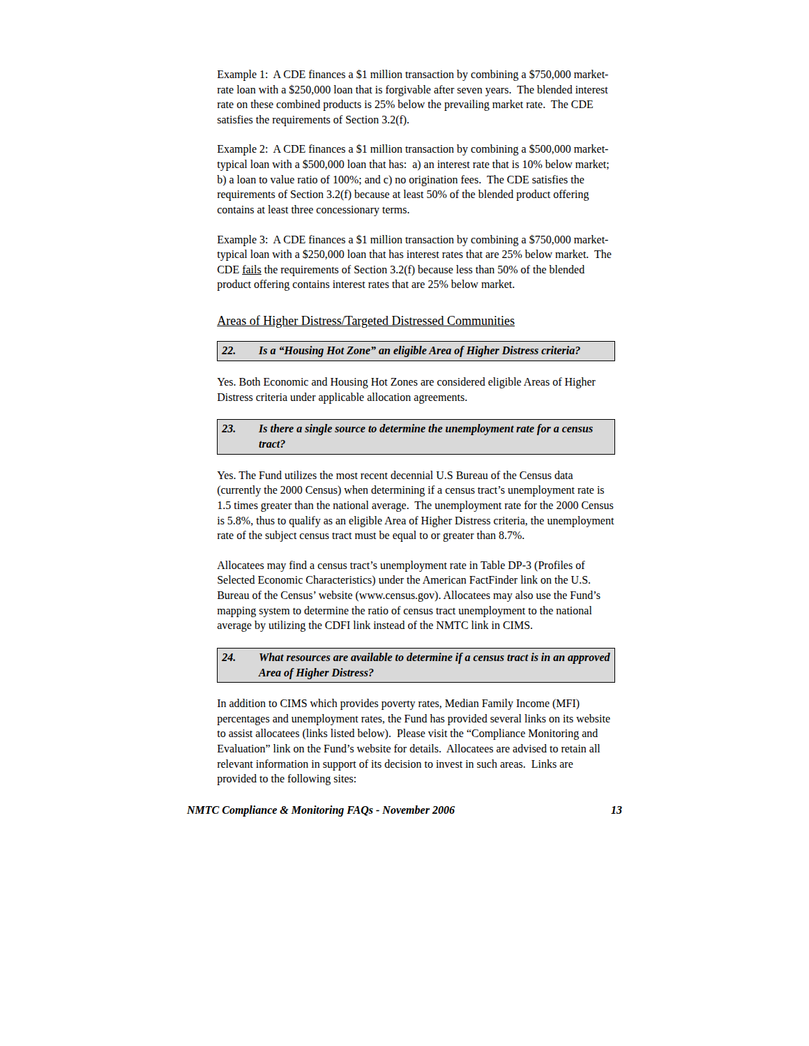Example 1: A CDE finances a $1 million transaction by combining a $750,000 market-rate loan with a $250,000 loan that is forgivable after seven years. The blended interest rate on these combined products is 25% below the prevailing market rate. The CDE satisfies the requirements of Section 3.2(f).
Example 2: A CDE finances a $1 million transaction by combining a $500,000 market-typical loan with a $500,000 loan that has: a) an interest rate that is 10% below market; b) a loan to value ratio of 100%; and c) no origination fees. The CDE satisfies the requirements of Section 3.2(f) because at least 50% of the blended product offering contains at least three concessionary terms.
Example 3: A CDE finances a $1 million transaction by combining a $750,000 market-typical loan with a $250,000 loan that has interest rates that are 25% below market. The CDE fails the requirements of Section 3.2(f) because less than 50% of the blended product offering contains interest rates that are 25% below market.
Areas of Higher Distress/Targeted Distressed Communities
22. Is a “Housing Hot Zone” an eligible Area of Higher Distress criteria?
Yes. Both Economic and Housing Hot Zones are considered eligible Areas of Higher Distress criteria under applicable allocation agreements.
23. Is there a single source to determine the unemployment rate for a census tract?
Yes. The Fund utilizes the most recent decennial U.S Bureau of the Census data (currently the 2000 Census) when determining if a census tract’s unemployment rate is 1.5 times greater than the national average. The unemployment rate for the 2000 Census is 5.8%, thus to qualify as an eligible Area of Higher Distress criteria, the unemployment rate of the subject census tract must be equal to or greater than 8.7%.
Allocatees may find a census tract’s unemployment rate in Table DP-3 (Profiles of Selected Economic Characteristics) under the American FactFinder link on the U.S. Bureau of the Census’ website (www.census.gov). Allocatees may also use the Fund’s mapping system to determine the ratio of census tract unemployment to the national average by utilizing the CDFI link instead of the NMTC link in CIMS.
24. What resources are available to determine if a census tract is in an approved Area of Higher Distress?
In addition to CIMS which provides poverty rates, Median Family Income (MFI) percentages and unemployment rates, the Fund has provided several links on its website to assist allocatees (links listed below). Please visit the “Compliance Monitoring and Evaluation” link on the Fund’s website for details. Allocatees are advised to retain all relevant information in support of its decision to invest in such areas. Links are provided to the following sites:
NMTC Compliance & Monitoring FAQs - November 2006 13